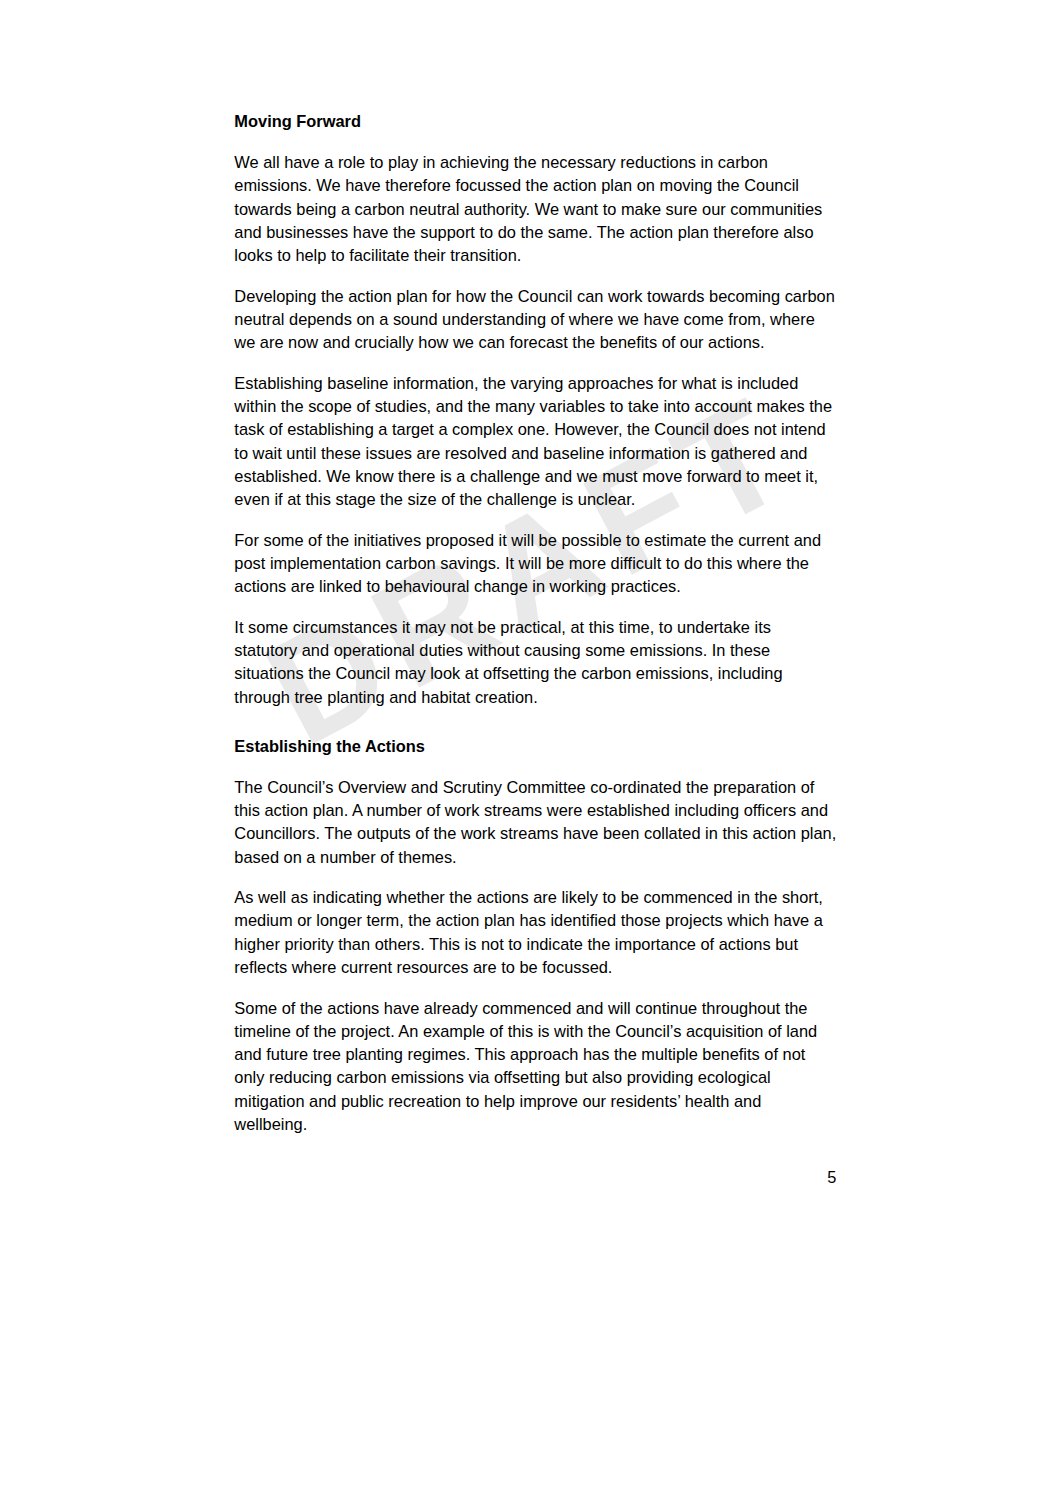DRAFT
Moving Forward
We all have a role to play in achieving the necessary reductions in carbon emissions. We have therefore focussed the action plan on moving the Council towards being a carbon neutral authority. We want to make sure our communities and businesses have the support to do the same. The action plan therefore also looks to help to facilitate their transition.
Developing the action plan for how the Council can work towards becoming carbon neutral depends on a sound understanding of where we have come from, where we are now and crucially how we can forecast the benefits of our actions.
Establishing baseline information, the varying approaches for what is included within the scope of studies, and the many variables to take into account makes the task of establishing a target a complex one. However, the Council does not intend to wait until these issues are resolved and baseline information is gathered and established. We know there is a challenge and we must move forward to meet it, even if at this stage the size of the challenge is unclear.
For some of the initiatives proposed it will be possible to estimate the current and post implementation carbon savings. It will be more difficult to do this where the actions are linked to behavioural change in working practices.
It some circumstances it may not be practical, at this time, to undertake its statutory and operational duties without causing some emissions. In these situations the Council may look at offsetting the carbon emissions, including through tree planting and habitat creation.
Establishing the Actions
The Council’s Overview and Scrutiny Committee co-ordinated the preparation of this action plan. A number of work streams were established including officers and Councillors. The outputs of the work streams have been collated in this action plan, based on a number of themes.
As well as indicating whether the actions are likely to be commenced in the short, medium or longer term, the action plan has identified those projects which have a higher priority than others. This is not to indicate the importance of actions but reflects where current resources are to be focussed.
Some of the actions have already commenced and will continue throughout the timeline of the project. An example of this is with the Council’s acquisition of land and future tree planting regimes. This approach has the multiple benefits of not only reducing carbon emissions via offsetting but also providing ecological mitigation and public recreation to help improve our residents’ health and wellbeing.
5